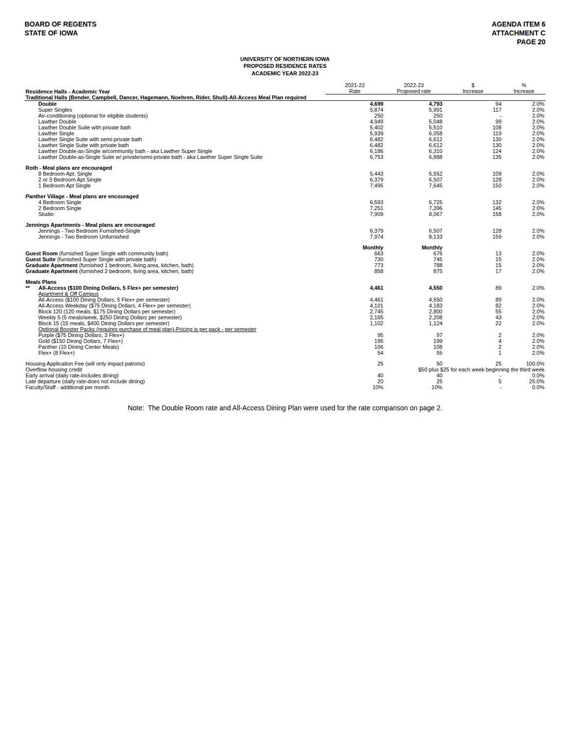BOARD OF REGENTS
STATE OF IOWA
AGENDA ITEM 6
ATTACHMENT C
PAGE 20
UNIVERSITY OF NORTHERN IOWA
PROPOSED RESIDENCE RATES
ACADEMIC YEAR 2022-23
| | 2021-22 | 2022-23 | $ | % |
| Residence Halls - Academic Year | Rate | Proposed rate | Increase | Increase |
| Traditional Halls (Bender, Campbell, Dancer, Hagemann, Noehren, Rider, Shull)-All-Access Meal Plan required |
| Double | 4,699 | 4,793 | 94 | 2.0% |
| Super Singles | 5,874 | 5,991 | 117 | 2.0% |
| Air-conditioning (optional for eligible students) | 250 | 250 | - | 2.0% |
| Lawther Double | 4,949 | 5,048 | 99 | 2.0% |
| Lawther Double Suite with private bath | 5,402 | 5,510 | 108 | 2.0% |
| Lawther Single | 5,939 | 6,058 | 119 | 2.0% |
| Lawther Single Suite with semi-private bath | 6,482 | 6,612 | 130 | 2.0% |
| Lawther Single Suite with private bath | 6,482 | 6,612 | 130 | 2.0% |
| Lawther Double-as-Single w/community bath - aka Lawther Super Single | 6,186 | 6,310 | 124 | 2.0% |
| Lawther Double-as-Single Suite w/ private/semi-private bath - aka Lawther Super Single Suite | 6,753 | 6,888 | 135 | 2.0% |
| Roth - Meal plans are encouraged | | | | |
| 8 Bedroom Apt. Single | 5,443 | 5,552 | 109 | 2.0% |
| 2 or 3 Bedroom Apt Single | 6,379 | 6,507 | 128 | 2.0% |
| 1 Bedroom Apt Single | 7,495 | 7,645 | 150 | 2.0% |
| Panther Village - Meal plans are encouraged | | | | |
| 4 Bedroom Single | 6,593 | 6,725 | 132 | 2.0% |
| 2 Bedroom Single | 7,251 | 7,396 | 145 | 2.0% |
| Studio | 7,909 | 8,067 | 158 | 2.0% |
| Jennings Apartments - Meal plans are encouraged | | | | |
| Jennings - Two Bedroom Furnished-Single | 6,379 | 6,507 | 128 | 2.0% |
| Jennings - Two Bedroom Unfurnished | 7,974 | 8,133 | 159 | 2.0% |
| | Monthly | Monthly | | |
| Guest Room (furnished Super Single with community bath) | 663 | 676 | 13 | 2.0% |
| Guest Suite (furnished Super Single with private bath) | 730 | 745 | 15 | 2.0% |
| Graduate Apartment (furnished 1 bedroom, living area, kitchen, bath) | 773 | 788 | 15 | 2.0% |
| Graduate Apartment (furnished 2 bedroom, living area, kitchen, bath) | 858 | 875 | 17 | 2.0% |
| Meals Plans | | | | |
| ** All-Access ($100 Dining Dollars, 5 Flex+ per semester) | 4,461 | 4,550 | 89 | 2.0% |
| Apartment & Off Campus | | | | |
| All-Access ($100 Dining Dollars, 5 Flex+ per semester) | 4,461 | 4,550 | 89 | 2.0% |
| All-Access Weekday ($75 Dining Dollars, 4 Flex+ per semester) | 4,101 | 4,183 | 82 | 2.0% |
| Block 120 (120 meals, $175 Dining Dollars per semester) | 2,745 | 2,800 | 55 | 2.0% |
| Weekly 5 (5 meals/week, $250 Dining Dollars per semester) | 2,165 | 2,208 | 43 | 2.0% |
| Block 15 (15 meals, $400 Dining Dollars per semester) | 1,102 | 1,124 | 22 | 2.0% |
| Optional Booster Packs (requires purchase of meal plan)-Pricing is per pack - per semester | | | | |
| Purple ($75 Dining Dollars, 3 Flex+) | 95 | 97 | 2 | 2.0% |
| Gold ($150 Dining Dollars, 7 Flex+) | 195 | 199 | 4 | 2.0% |
| Panther (10 Dining Center Meals) | 106 | 108 | 2 | 2.0% |
| Flex+ (8 Flex+) | 54 | 55 | 1 | 2.0% |
| Housing Application Fee (will only impact patrons) | 25 | 50 | 25 | 100.0% |
| Overflow housing credit | $50 plus $25 for each week beginning the third week |
| Early arrival (daily rate-includes dining) | 40 | 40 | - | 0.0% |
| Late departure (daily rate-does not include dining) | 20 | 25 | 5 | 25.0% |
| Faculty/Staff - additional per month | 10% | 10% | - | 0.0% |
Note: The Double Room rate and All-Access Dining Plan were used for the rate comparison on page 2.